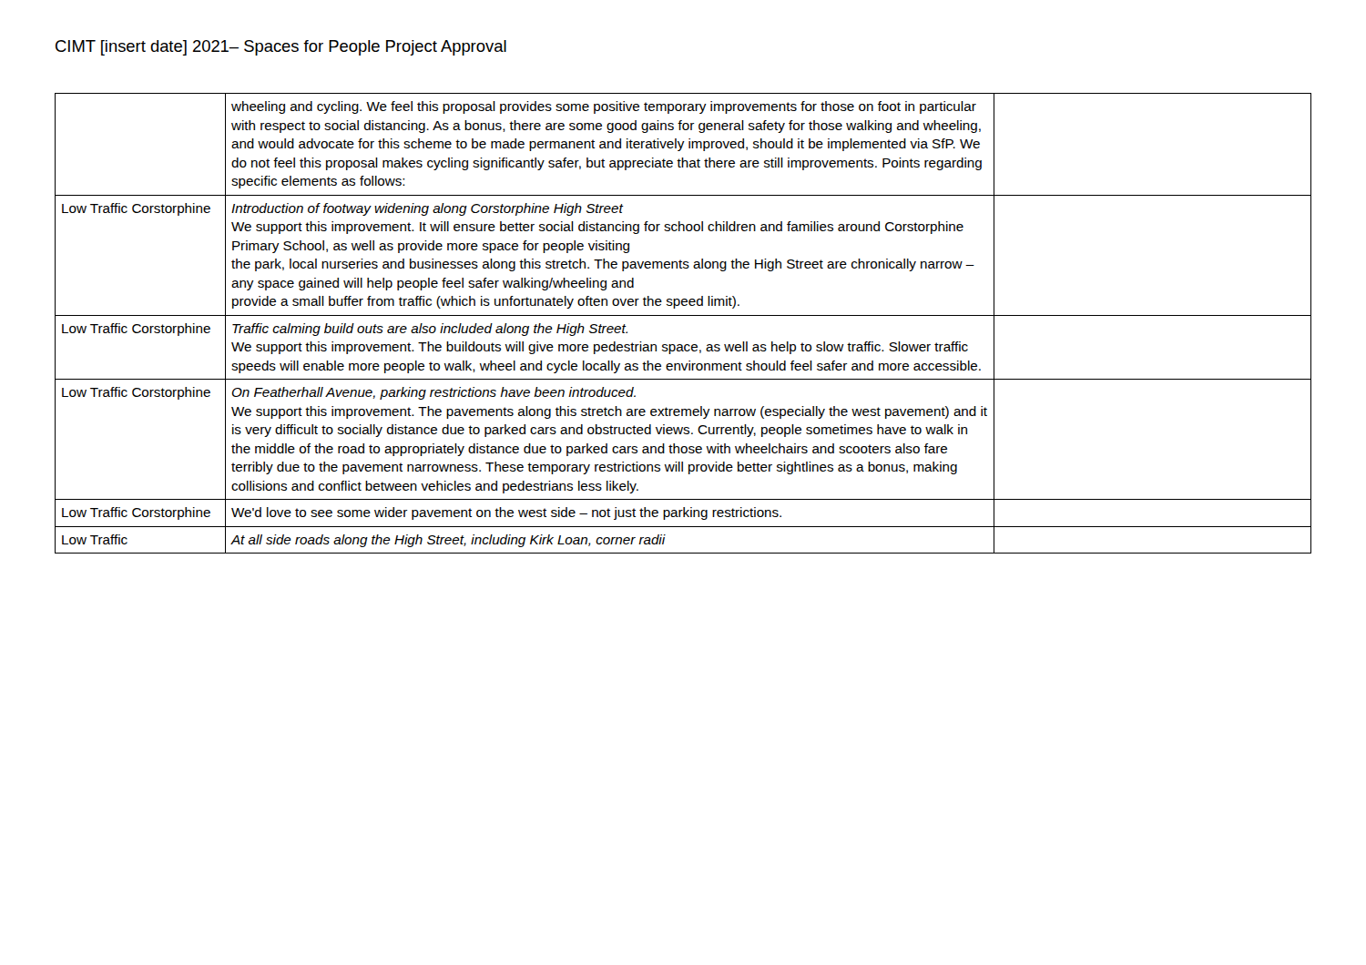CIMT [insert date] 2021– Spaces for People Project Approval
| | wheeling and cycling. We feel this proposal provides some positive temporary improvements for those on foot in particular with respect to social distancing. As a bonus, there are some good gains for general safety for those walking and wheeling, and would advocate for this scheme to be made permanent and iteratively improved, should it be implemented via SfP. We do not feel this proposal makes cycling significantly safer, but appreciate that there are still improvements. Points regarding specific elements as follows: | |
| Low Traffic Corstorphine | Introduction of footway widening along Corstorphine High Street We support this improvement. It will ensure better social distancing for school children and families around Corstorphine Primary School, as well as provide more space for people visiting the park, local nurseries and businesses along this stretch. The pavements along the High Street are chronically narrow – any space gained will help people feel safer walking/wheeling and provide a small buffer from traffic (which is unfortunately often over the speed limit). | |
| Low Traffic Corstorphine | Traffic calming build outs are also included along the High Street. We support this improvement. The buildouts will give more pedestrian space, as well as help to slow traffic. Slower traffic speeds will enable more people to walk, wheel and cycle locally as the environment should feel safer and more accessible. | |
| Low Traffic Corstorphine | On Featherhall Avenue, parking restrictions have been introduced. We support this improvement. The pavements along this stretch are extremely narrow (especially the west pavement) and it is very difficult to socially distance due to parked cars and obstructed views. Currently, people sometimes have to walk in the middle of the road to appropriately distance due to parked cars and those with wheelchairs and scooters also fare terribly due to the pavement narrowness. These temporary restrictions will provide better sightlines as a bonus, making collisions and conflict between vehicles and pedestrians less likely. | |
| Low Traffic Corstorphine | We'd love to see some wider pavement on the west side – not just the parking restrictions. | |
| Low Traffic | At all side roads along the High Street, including Kirk Loan, corner radii | |